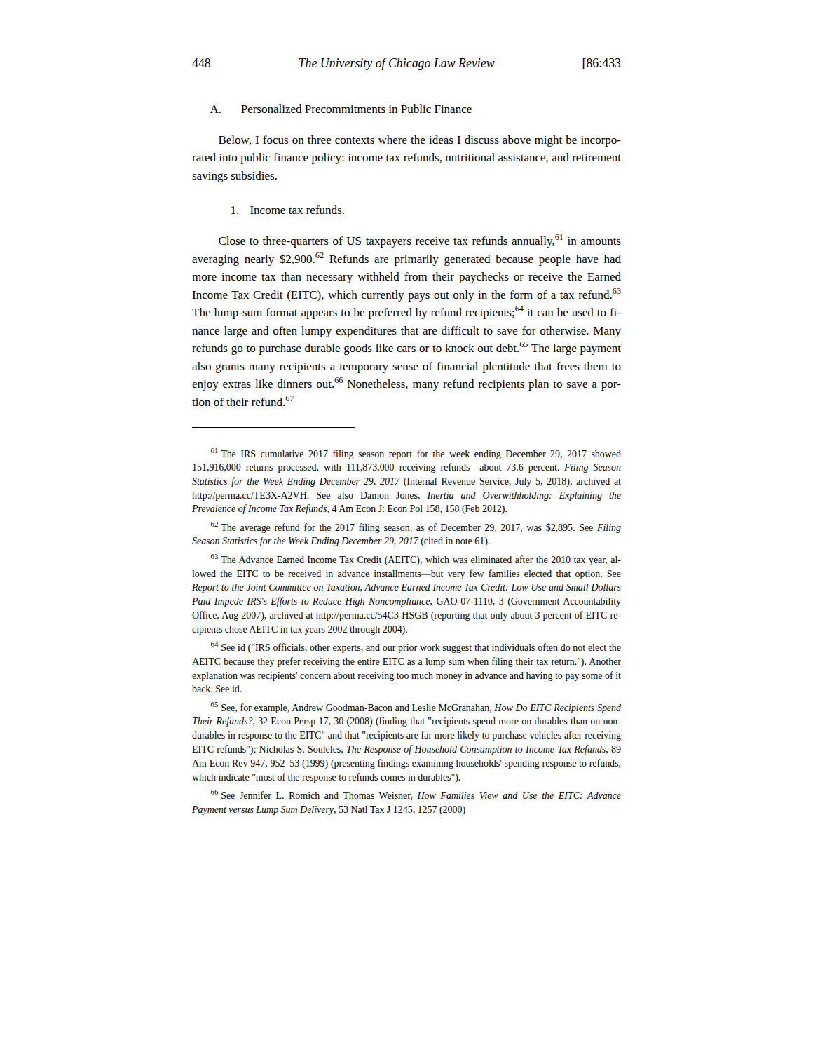448 The University of Chicago Law Review [86:433
A. Personalized Precommitments in Public Finance
Below, I focus on three contexts where the ideas I discuss above might be incorporated into public finance policy: income tax refunds, nutritional assistance, and retirement savings subsidies.
1. Income tax refunds.
Close to three-quarters of US taxpayers receive tax refunds annually,61 in amounts averaging nearly $2,900.62 Refunds are primarily generated because people have had more income tax than necessary withheld from their paychecks or receive the Earned Income Tax Credit (EITC), which currently pays out only in the form of a tax refund.63 The lump-sum format appears to be preferred by refund recipients;64 it can be used to finance large and often lumpy expenditures that are difficult to save for otherwise. Many refunds go to purchase durable goods like cars or to knock out debt.65 The large payment also grants many recipients a temporary sense of financial plentitude that frees them to enjoy extras like dinners out.66 Nonetheless, many refund recipients plan to save a portion of their refund.67
61 The IRS cumulative 2017 filing season report for the week ending December 29, 2017 showed 151,916,000 returns processed, with 111,873,000 receiving refunds—about 73.6 percent. Filing Season Statistics for the Week Ending December 29, 2017 (Internal Revenue Service, July 5, 2018), archived at http://perma.cc/TE3X-A2VH. See also Damon Jones, Inertia and Overwithholding: Explaining the Prevalence of Income Tax Refunds, 4 Am Econ J: Econ Pol 158, 158 (Feb 2012).
62 The average refund for the 2017 filing season, as of December 29, 2017, was $2,895. See Filing Season Statistics for the Week Ending December 29, 2017 (cited in note 61).
63 The Advance Earned Income Tax Credit (AEITC), which was eliminated after the 2010 tax year, allowed the EITC to be received in advance installments—but very few families elected that option. See Report to the Joint Committee on Taxation, Advance Earned Income Tax Credit: Low Use and Small Dollars Paid Impede IRS's Efforts to Reduce High Noncompliance, GAO-07-1110, 3 (Government Accountability Office, Aug 2007), archived at http://perma.cc/54C3-HSGB (reporting that only about 3 percent of EITC recipients chose AEITC in tax years 2002 through 2004).
64 See id ("IRS officials, other experts, and our prior work suggest that individuals often do not elect the AEITC because they prefer receiving the entire EITC as a lump sum when filing their tax return."). Another explanation was recipients' concern about receiving too much money in advance and having to pay some of it back. See id.
65 See, for example, Andrew Goodman-Bacon and Leslie McGranahan, How Do EITC Recipients Spend Their Refunds?, 32 Econ Persp 17, 30 (2008) (finding that "recipients spend more on durables than on nondurables in response to the EITC" and that "recipients are far more likely to purchase vehicles after receiving EITC refunds"); Nicholas S. Souleles, The Response of Household Consumption to Income Tax Refunds, 89 Am Econ Rev 947, 952–53 (1999) (presenting findings examining households' spending response to refunds, which indicate "most of the response to refunds comes in durables").
66 See Jennifer L. Romich and Thomas Weisner, How Families View and Use the EITC: Advance Payment versus Lump Sum Delivery, 53 Natl Tax J 1245, 1257 (2000)